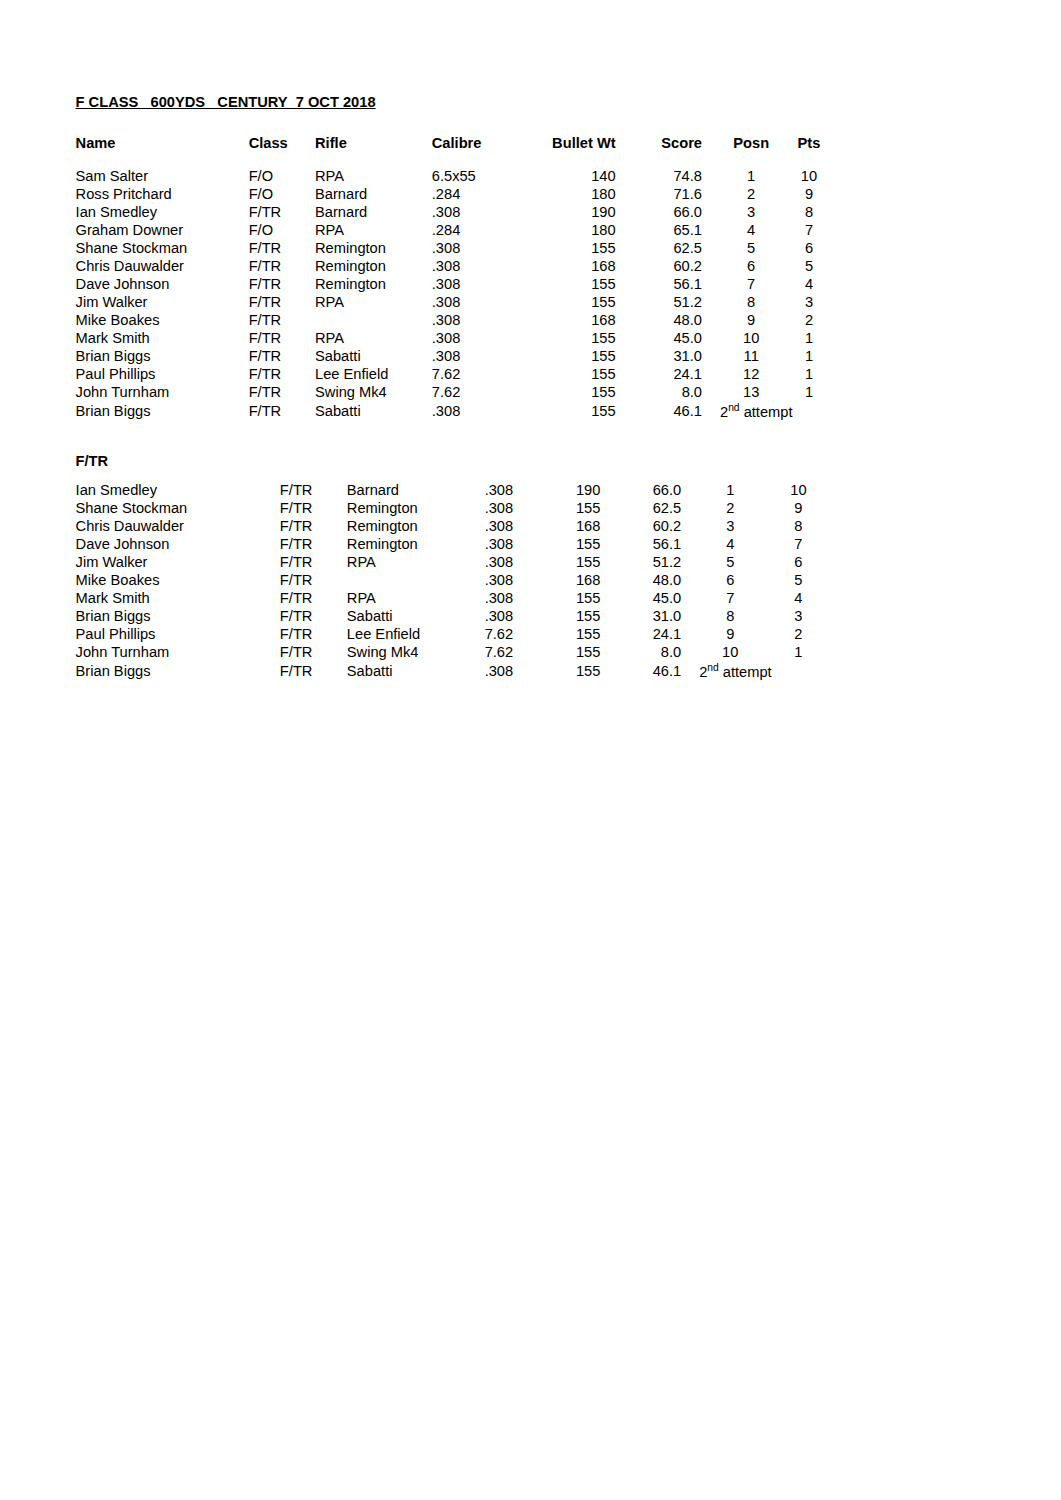F CLASS 600YDS CENTURY 7 OCT 2018
| Name | Class | Rifle | Calibre | Bullet Wt | Score | Posn | Pts |
| --- | --- | --- | --- | --- | --- | --- | --- |
| Sam Salter | F/O | RPA | 6.5x55 | 140 | 74.8 | 1 | 10 |
| Ross Pritchard | F/O | Barnard | .284 | 180 | 71.6 | 2 | 9 |
| Ian Smedley | F/TR | Barnard | .308 | 190 | 66.0 | 3 | 8 |
| Graham Downer | F/O | RPA | .284 | 180 | 65.1 | 4 | 7 |
| Shane Stockman | F/TR | Remington | .308 | 155 | 62.5 | 5 | 6 |
| Chris Dauwalder | F/TR | Remington | .308 | 168 | 60.2 | 6 | 5 |
| Dave Johnson | F/TR | Remington | .308 | 155 | 56.1 | 7 | 4 |
| Jim Walker | F/TR | RPA | .308 | 155 | 51.2 | 8 | 3 |
| Mike Boakes | F/TR | | .308 | 168 | 48.0 | 9 | 2 |
| Mark Smith | F/TR | RPA | .308 | 155 | 45.0 | 10 | 1 |
| Brian Biggs | F/TR | Sabatti | .308 | 155 | 31.0 | 11 | 1 |
| Paul Phillips | F/TR | Lee Enfield | 7.62 | 155 | 24.1 | 12 | 1 |
| John Turnham | F/TR | Swing Mk4 | 7.62 | 155 | 8.0 | 13 | 1 |
| Brian Biggs | F/TR | Sabatti | .308 | 155 | 46.1 | 2 nd attempt |
F/TR
| Ian Smedley | F/TR | Barnard | .308 | 190 | 66.0 | 1 | 10 |
| Shane Stockman | F/TR | Remington | .308 | 155 | 62.5 | 2 | 9 |
| Chris Dauwalder | F/TR | Remington | .308 | 168 | 60.2 | 3 | 8 |
| Dave Johnson | F/TR | Remington | .308 | 155 | 56.1 | 4 | 7 |
| Jim Walker | F/TR | RPA | .308 | 155 | 51.2 | 5 | 6 |
| Mike Boakes | F/TR | | .308 | 168 | 48.0 | 6 | 5 |
| Mark Smith | F/TR | RPA | .308 | 155 | 45.0 | 7 | 4 |
| Brian Biggs | F/TR | Sabatti | .308 | 155 | 31.0 | 8 | 3 |
| Paul Phillips | F/TR | Lee Enfield | 7.62 | 155 | 24.1 | 9 | 2 |
| John Turnham | F/TR | Swing Mk4 | 7.62 | 155 | 8.0 | 10 | 1 |
| Brian Biggs | F/TR | Sabatti | .308 | 155 | 46.1 | 2 nd attempt |